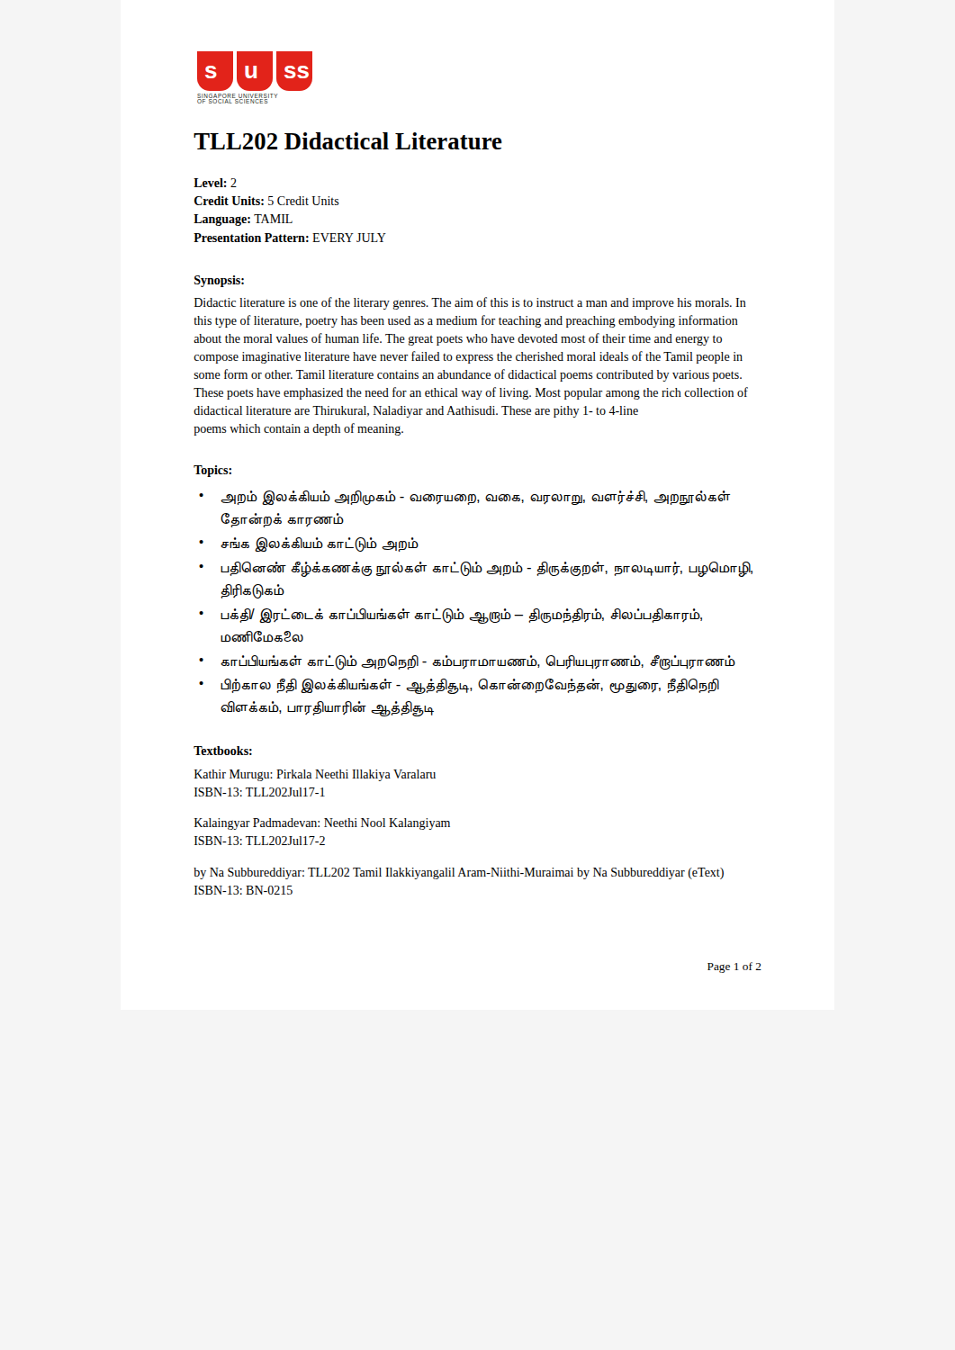s u ss SINGAPORE UNIVERSITY OF SOCIAL SCIENCES
TLL202 Didactical Literature
Level: 2
Credit Units: 5 Credit Units
Language: TAMIL
Presentation Pattern: EVERY JULY
Synopsis:
Didactic literature is one of the literary genres. The aim of this is to instruct a man and improve his morals. In this type of literature, poetry has been used as a medium for teaching and preaching embodying information about the moral values of human life. The great poets who have devoted most of their time and energy to compose imaginative literature have never failed to express the cherished moral ideals of the Tamil people in some form or other. Tamil literature contains an abundance of didactical poems contributed by various poets. These poets have emphasized the need for an ethical way of living. Most popular among the rich collection of didactical literature are Thirukural, Naladiyar and Aathisudi. These are pithy 1- to 4-line
poems which contain a depth of meaning.
Topics:
அறம் இலக்கியம் அறிமுகம் - வரையறை, வகை, வரலாறு, வளர்ச்சி, அறநூல்கள் தோன்றக் காரணம்
சங்க இலக்கியம் காட்டும் அறம்
பதினெண் கீழ்க்கணக்கு நூல்கள் காட்டும் அறம் - திருக்குறள், நாலடியார், பழமொழி, திரிகடுகம்
பக்தி/ இரட்டைக் காப்பியங்கள் காட்டும் ஆறாம் – திருமந்திரம், சிலப்பதிகாரம், மணிமேகலை
காப்பியங்கள் காட்டும் அறநெறி - கம்பராமாயணம், பெரியபுராணம், சீறாப்புராணம்
பிற்கால நீதி இலக்கியங்கள் - ஆத்திசூடி, கொன்றைவேந்தன், மூதுரை, நீதிநெறி விளக்கம், பாரதியாரின் ஆத்திசூடி
Textbooks:
Kathir Murugu: Pirkala Neethi Illakiya Varalaru
ISBN-13: TLL202Jul17-1
Kalaingyar Padmadevan: Neethi Nool Kalangiyam
ISBN-13: TLL202Jul17-2
by Na Subbureddiyar: TLL202 Tamil Ilakkiyangalil Aram-Niithi-Muraimai by Na Subbureddiyar (eText)
ISBN-13: BN-0215
Page 1 of 2